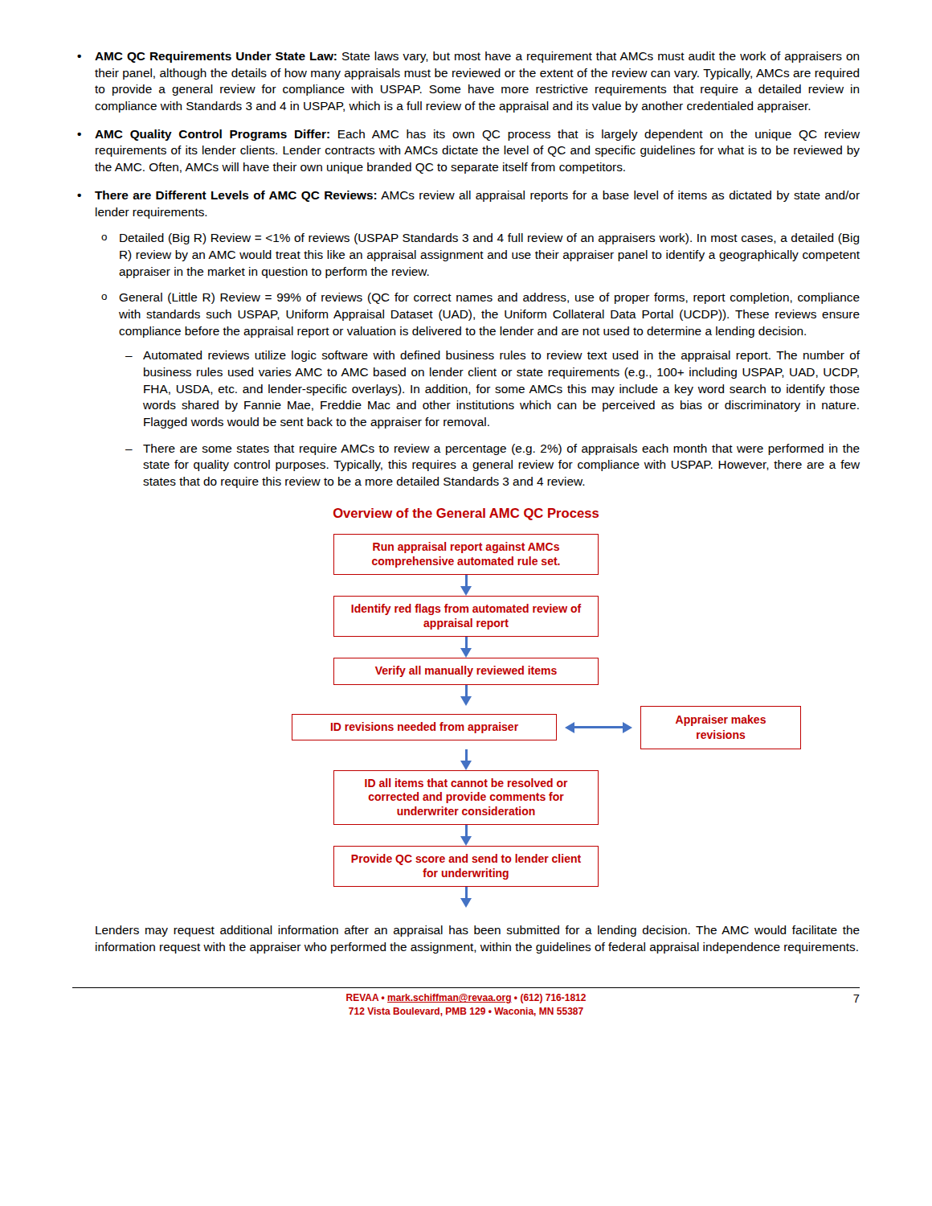AMC QC Requirements Under State Law: State laws vary, but most have a requirement that AMCs must audit the work of appraisers on their panel, although the details of how many appraisals must be reviewed or the extent of the review can vary. Typically, AMCs are required to provide a general review for compliance with USPAP. Some have more restrictive requirements that require a detailed review in compliance with Standards 3 and 4 in USPAP, which is a full review of the appraisal and its value by another credentialed appraiser.
AMC Quality Control Programs Differ: Each AMC has its own QC process that is largely dependent on the unique QC review requirements of its lender clients. Lender contracts with AMCs dictate the level of QC and specific guidelines for what is to be reviewed by the AMC. Often, AMCs will have their own unique branded QC to separate itself from competitors.
There are Different Levels of AMC QC Reviews: AMCs review all appraisal reports for a base level of items as dictated by state and/or lender requirements.
Detailed (Big R) Review = <1% of reviews (USPAP Standards 3 and 4 full review of an appraisers work). In most cases, a detailed (Big R) review by an AMC would treat this like an appraisal assignment and use their appraiser panel to identify a geographically competent appraiser in the market in question to perform the review.
General (Little R) Review = 99% of reviews (QC for correct names and address, use of proper forms, report completion, compliance with standards such USPAP, Uniform Appraisal Dataset (UAD), the Uniform Collateral Data Portal (UCDP)). These reviews ensure compliance before the appraisal report or valuation is delivered to the lender and are not used to determine a lending decision.
Automated reviews utilize logic software with defined business rules to review text used in the appraisal report. The number of business rules used varies AMC to AMC based on lender client or state requirements (e.g., 100+ including USPAP, UAD, UCDP, FHA, USDA, etc. and lender-specific overlays). In addition, for some AMCs this may include a key word search to identify those words shared by Fannie Mae, Freddie Mac and other institutions which can be perceived as bias or discriminatory in nature. Flagged words would be sent back to the appraiser for removal.
There are some states that require AMCs to review a percentage (e.g. 2%) of appraisals each month that were performed in the state for quality control purposes. Typically, this requires a general review for compliance with USPAP. However, there are a few states that do require this review to be a more detailed Standards 3 and 4 review.
Overview of the General AMC QC Process
Run appraisal report against AMCs comprehensive automated rule set.
Identify red flags from automated review of appraisal report
Verify all manually reviewed items
ID revisions needed from appraiser
Appraiser makes revisions
ID all items that cannot be resolved or corrected and provide comments for underwriter consideration
Provide QC score and send to lender client for underwriting
Lenders may request additional information after an appraisal has been submitted for a lending decision. The AMC would facilitate the information request with the appraiser who performed the assignment, within the guidelines of federal appraisal independence requirements.
7 REVAA • mark.schiffman@revaa.org • (612) 716-1812
712 Vista Boulevard, PMB 129 • Waconia, MN 55387